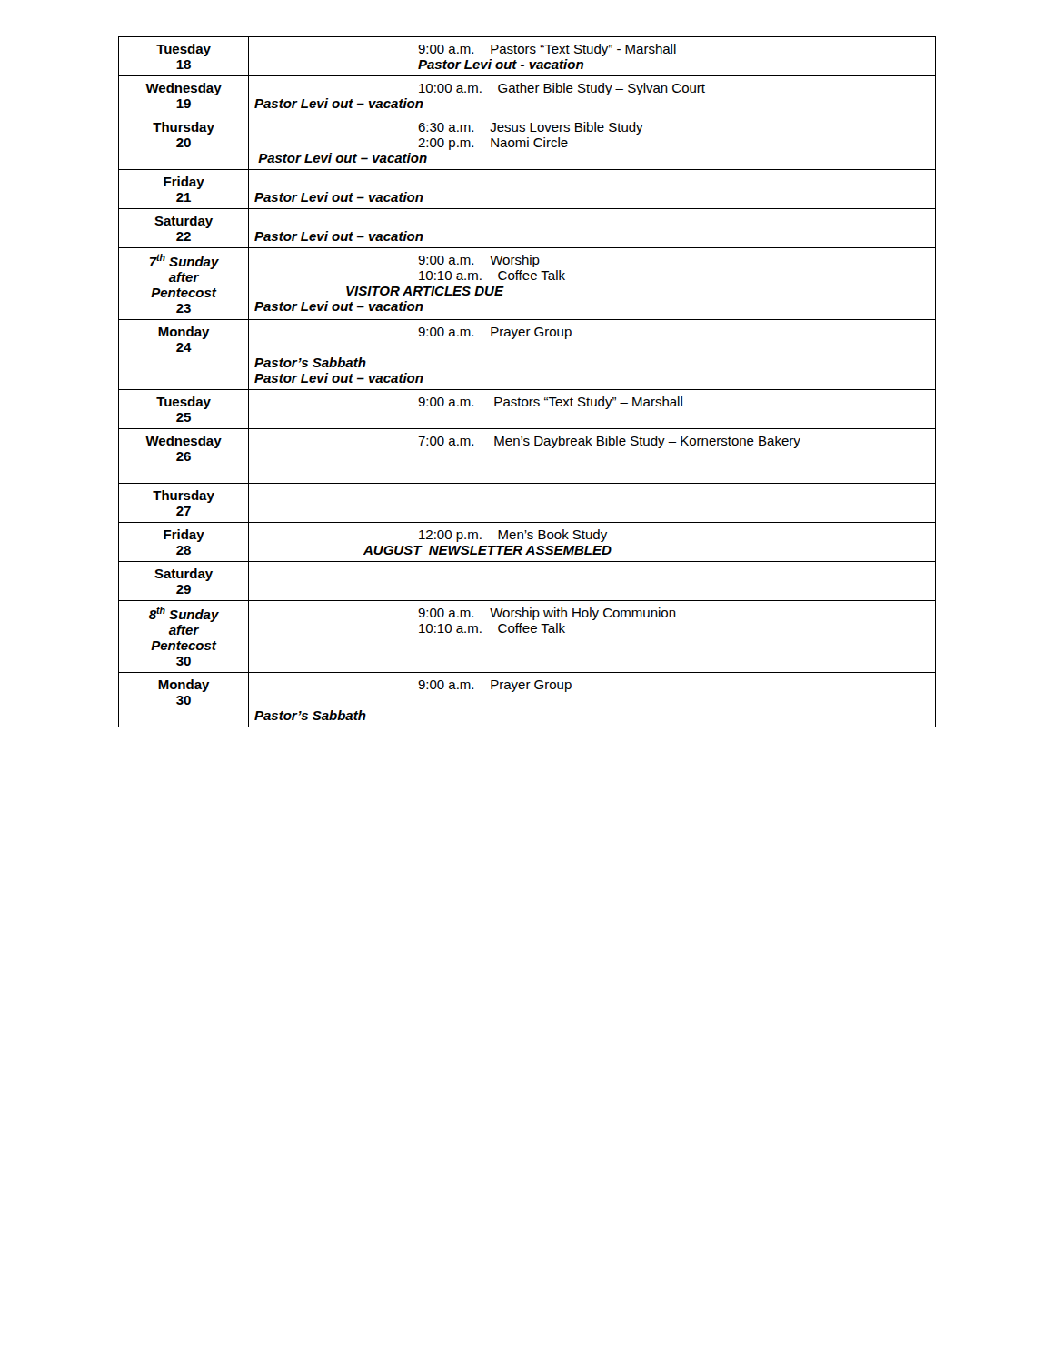| Tuesday 18 | 9:00 a.m. Pastors “Text Study” - Marshall Pastor Levi out - vacation |
| Wednesday 19 | 10:00 a.m. Gather Bible Study – Sylvan Court Pastor Levi out – vacation |
| Thursday 20 | 6:30 a.m. Jesus Lovers Bible Study 2:00 p.m. Naomi Circle Pastor Levi out – vacation |
| Friday 21 | Pastor Levi out – vacation |
| Saturday 22 | Pastor Levi out – vacation |
| 7 th Sunday after Pentecost 23 | 9:00 a.m. Worship 10:10 a.m. Coffee Talk VISITOR ARTICLES DUE Pastor Levi out – vacation |
| Monday 24 | 9:00 a.m. Prayer Group Pastor’s Sabbath Pastor Levi out – vacation |
| Tuesday 25 | 9:00 a.m. Pastors “Text Study” – Marshall |
| Wednesday 26 | 7:00 a.m. Men’s Daybreak Bible Study – Kornerstone Bakery |
| Thursday 27 | |
| Friday 28 | 12:00 p.m. Men’s Book Study AUGUST NEWSLETTER ASSEMBLED |
| Saturday 29 | |
| 8 th Sunday after Pentecost 30 | 9:00 a.m. Worship with Holy Communion 10:10 a.m. Coffee Talk |
| Monday 30 | 9:00 a.m. Prayer Group Pastor’s Sabbath |